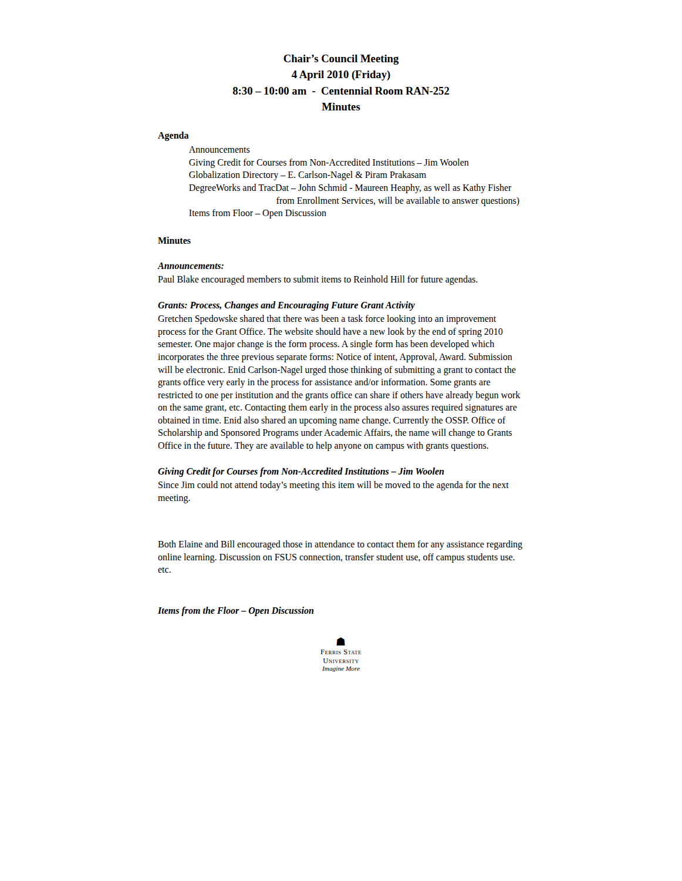Chair’s Council Meeting 4 April 2010 (Friday) 8:30 – 10:00 am - Centennial Room RAN-252 Minutes
Agenda
Announcements
Giving Credit for Courses from Non-Accredited Institutions – Jim Woolen
Globalization Directory – E. Carlson-Nagel & Piram Prakasam
DegreeWorks and TracDat – John Schmid - Maureen Heaphy, as well as Kathy Fisher
from Enrollment Services, will be available to answer questions)
Items from Floor – Open Discussion
Minutes
Announcements:
Paul Blake encouraged members to submit items to Reinhold Hill for future agendas.
Grants: Process, Changes and Encouraging Future Grant Activity
Gretchen Spedowske shared that there was been a task force looking into an improvement process for the Grant Office. The website should have a new look by the end of spring 2010 semester. One major change is the form process. A single form has been developed which incorporates the three previous separate forms: Notice of intent, Approval, Award. Submission will be electronic. Enid Carlson-Nagel urged those thinking of submitting a grant to contact the grants office very early in the process for assistance and/or information. Some grants are restricted to one per institution and the grants office can share if others have already begun work on the same grant, etc. Contacting them early in the process also assures required signatures are obtained in time. Enid also shared an upcoming name change. Currently the OSSP. Office of Scholarship and Sponsored Programs under Academic Affairs, the name will change to Grants Office in the future. They are available to help anyone on campus with grants questions.
Giving Credit for Courses from Non-Accredited Institutions – Jim Woolen
Since Jim could not attend today’s meeting this item will be moved to the agenda for the next meeting.
Both Elaine and Bill encouraged those in attendance to contact them for any assistance regarding online learning. Discussion on FSUS connection, transfer student use, off campus students use. etc.
Items from the Floor – Open Discussion
☗
Ferris State
University
Imagine More